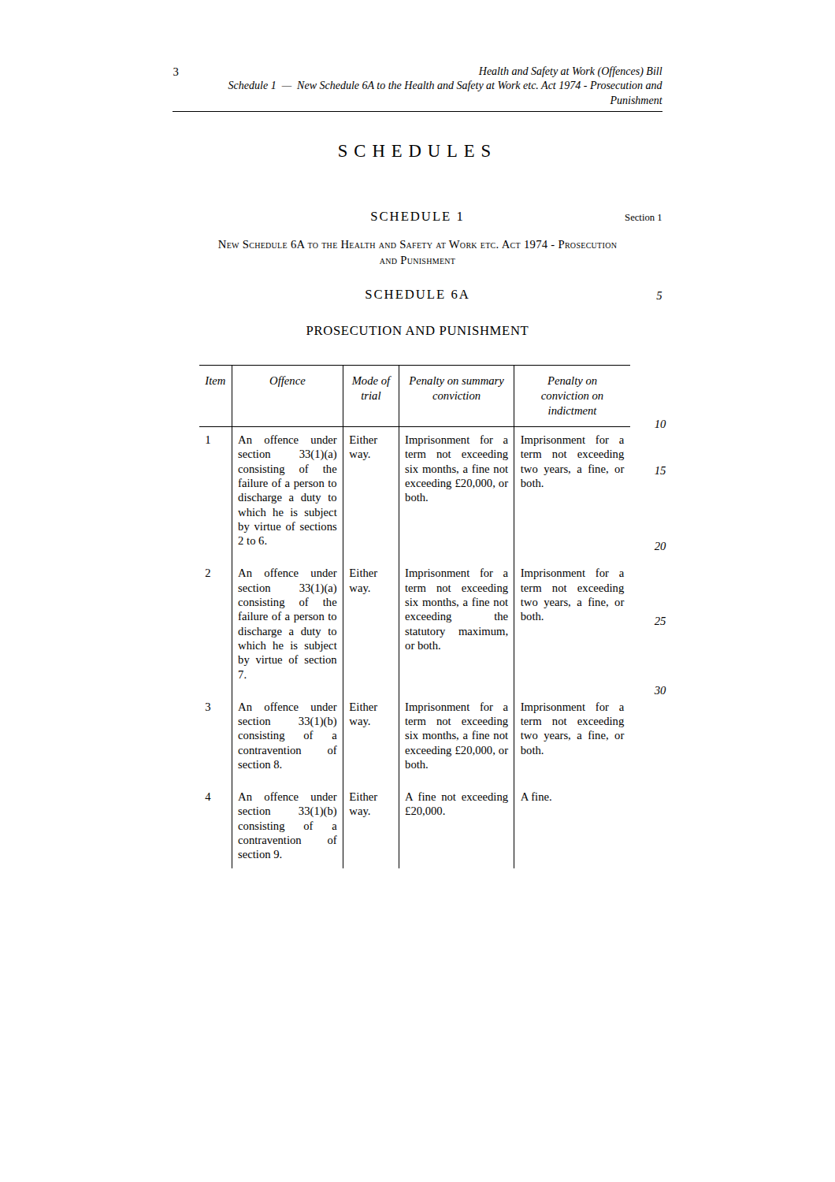3
Health and Safety at Work (Offences) Bill Schedule 1 — New Schedule 6A to the Health and Safety at Work etc. Act 1974 - Prosecution and Punishment
SCHEDULES
SCHEDULE 1 Section 1
New Schedule 6A to the Health and Safety at Work etc. Act 1974 - Prosecution
and Punishment
SCHEDULE 6A 5
PROSECUTION AND PUNISHMENT
10 15 20 25 30
| Item | Offence | Mode of trial | Penalty on summary conviction | Penalty on conviction on indictment |
| --- | --- | --- | --- | --- |
| 1 | An offence under section 33(1)(a) consisting of the failure of a person to discharge a duty to which he is subject by virtue of sections 2 to 6. | Either way. | Imprisonment for a term not exceeding six months, a fine not exceeding £20,000, or both. | Imprisonment for a term not exceeding two years, a fine, or both. |
| 2 | An offence under section 33(1)(a) consisting of the failure of a person to discharge a duty to which he is subject by virtue of section 7. | Either way. | Imprisonment for a term not exceeding six months, a fine not exceeding the statutory maximum, or both. | Imprisonment for a term not exceeding two years, a fine, or both. |
| 3 | An offence under section 33(1)(b) consisting of a contravention of section 8. | Either way. | Imprisonment for a term not exceeding six months, a fine not exceeding £20,000, or both. | Imprisonment for a term not exceeding two years, a fine, or both. |
| 4 | An offence under section 33(1)(b) consisting of a contravention of section 9. | Either way. | A fine not exceeding £20,000. | A fine. |